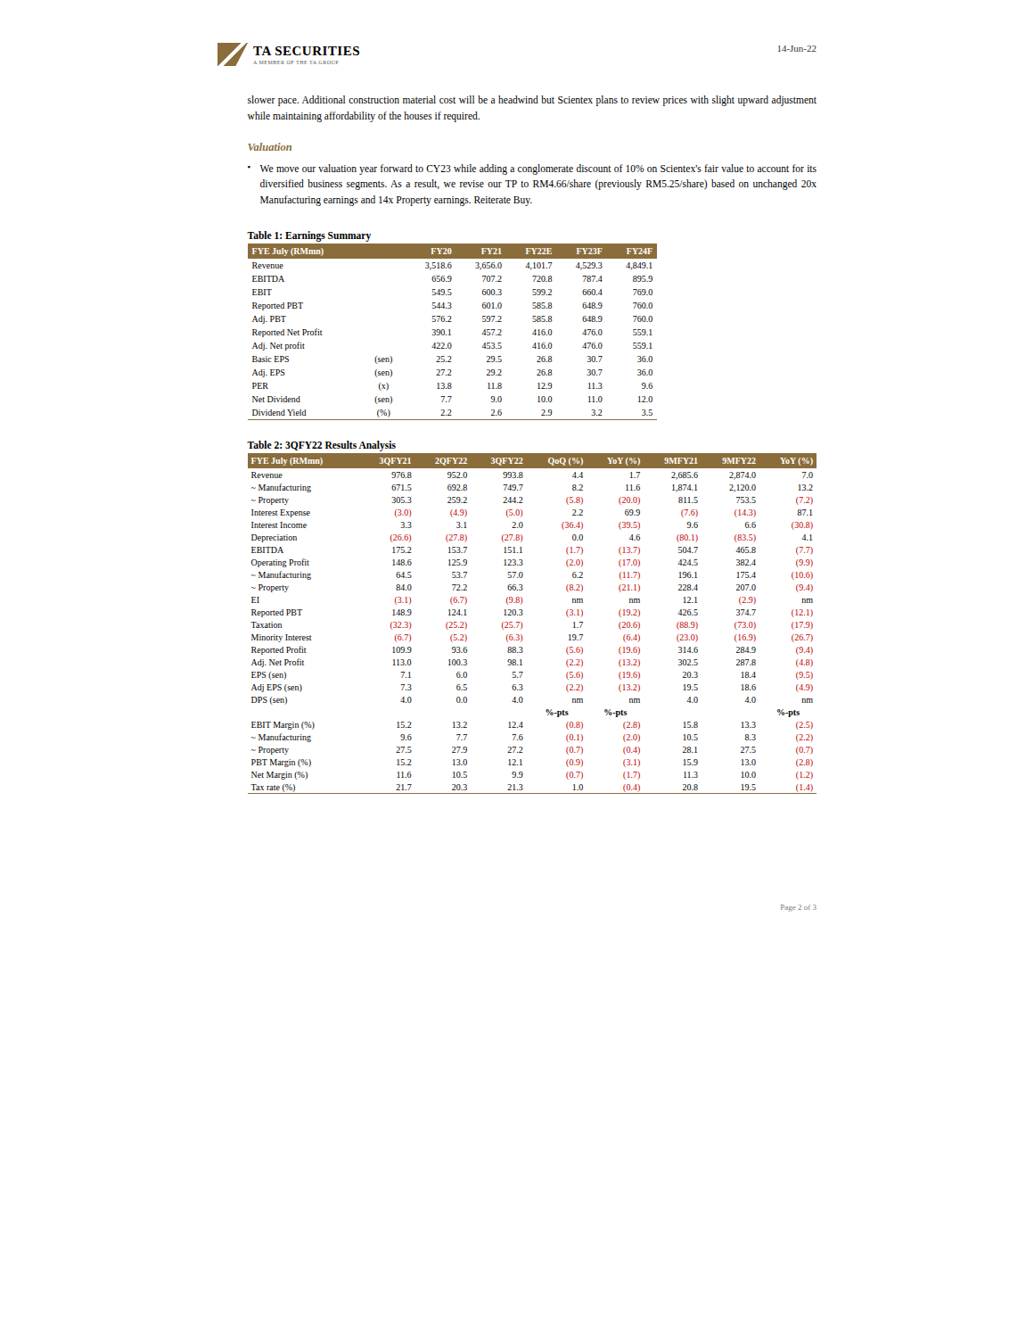TA SECURITIES
A MEMBER OF THE TA GROUP
14-Jun-22
slower pace. Additional construction material cost will be a headwind but Scientex plans to review prices with slight upward adjustment while maintaining affordability of the houses if required.
Valuation
We move our valuation year forward to CY23 while adding a conglomerate discount of 10% on Scientex's fair value to account for its diversified business segments. As a result, we revise our TP to RM4.66/share (previously RM5.25/share) based on unchanged 20x Manufacturing earnings and 14x Property earnings. Reiterate Buy.
Table 1: Earnings Summary
| FYE July (RMmn) | | FY20 | FY21 | FY22E | FY23F | FY24F |
| --- | --- | --- | --- | --- | --- | --- |
| Revenue | | 3,518.6 | 3,656.0 | 4,101.7 | 4,529.3 | 4,849.1 |
| EBITDA | | 656.9 | 707.2 | 720.8 | 787.4 | 895.9 |
| EBIT | | 549.5 | 600.3 | 599.2 | 660.4 | 769.0 |
| Reported PBT | | 544.3 | 601.0 | 585.8 | 648.9 | 760.0 |
| Adj. PBT | | 576.2 | 597.2 | 585.8 | 648.9 | 760.0 |
| Reported Net Profit | | 390.1 | 457.2 | 416.0 | 476.0 | 559.1 |
| Adj. Net profit | | 422.0 | 453.5 | 416.0 | 476.0 | 559.1 |
| Basic EPS | (sen) | 25.2 | 29.5 | 26.8 | 30.7 | 36.0 |
| Adj. EPS | (sen) | 27.2 | 29.2 | 26.8 | 30.7 | 36.0 |
| PER | (x) | 13.8 | 11.8 | 12.9 | 11.3 | 9.6 |
| Net Dividend | (sen) | 7.7 | 9.0 | 10.0 | 11.0 | 12.0 |
| Dividend Yield | (%) | 2.2 | 2.6 | 2.9 | 3.2 | 3.5 |
Table 2: 3QFY22 Results Analysis
| FYE July (RMmn) | 3QFY21 | 2QFY22 | 3QFY22 | QoQ (%) | YoY (%) | 9MFY21 | 9MFY22 | YoY (%) |
| --- | --- | --- | --- | --- | --- | --- | --- | --- |
| Revenue | 976.8 | 952.0 | 993.8 | 4.4 | 1.7 | 2,685.6 | 2,874.0 | 7.0 |
| ~ Manufacturing | 671.5 | 692.8 | 749.7 | 8.2 | 11.6 | 1,874.1 | 2,120.0 | 13.2 |
| ~ Property | 305.3 | 259.2 | 244.2 | (5.8) | (20.0) | 811.5 | 753.5 | (7.2) |
| Interest Expense | (3.0) | (4.9) | (5.0) | 2.2 | 69.9 | (7.6) | (14.3) | 87.1 |
| Interest Income | 3.3 | 3.1 | 2.0 | (36.4) | (39.5) | 9.6 | 6.6 | (30.8) |
| Depreciation | (26.6) | (27.8) | (27.8) | 0.0 | 4.6 | (80.1) | (83.5) | 4.1 |
| EBITDA | 175.2 | 153.7 | 151.1 | (1.7) | (13.7) | 504.7 | 465.8 | (7.7) |
| Operating Profit | 148.6 | 125.9 | 123.3 | (2.0) | (17.0) | 424.5 | 382.4 | (9.9) |
| ~ Manufacturing | 64.5 | 53.7 | 57.0 | 6.2 | (11.7) | 196.1 | 175.4 | (10.6) |
| ~ Property | 84.0 | 72.2 | 66.3 | (8.2) | (21.1) | 228.4 | 207.0 | (9.4) |
| EI | (3.1) | (6.7) | (9.8) | nm | nm | 12.1 | (2.9) | nm |
| Reported PBT | 148.9 | 124.1 | 120.3 | (3.1) | (19.2) | 426.5 | 374.7 | (12.1) |
| Taxation | (32.3) | (25.2) | (25.7) | 1.7 | (20.6) | (88.9) | (73.0) | (17.9) |
| Minority Interest | (6.7) | (5.2) | (6.3) | 19.7 | (6.4) | (23.0) | (16.9) | (26.7) |
| Reported Profit | 109.9 | 93.6 | 88.3 | (5.6) | (19.6) | 314.6 | 284.9 | (9.4) |
| Adj. Net Profit | 113.0 | 100.3 | 98.1 | (2.2) | (13.2) | 302.5 | 287.8 | (4.8) |
| EPS (sen) | 7.1 | 6.0 | 5.7 | (5.6) | (19.6) | 20.3 | 18.4 | (9.5) |
| Adj EPS (sen) | 7.3 | 6.5 | 6.3 | (2.2) | (13.2) | 19.5 | 18.6 | (4.9) |
| DPS (sen) | 4.0 | 0.0 | 4.0 | nm | nm | 4.0 | 4.0 | nm |
| | | | | %-pts | %-pts | | | %-pts |
| EBIT Margin (%) | 15.2 | 13.2 | 12.4 | (0.8) | (2.8) | 15.8 | 13.3 | (2.5) |
| ~ Manufacturing | 9.6 | 7.7 | 7.6 | (0.1) | (2.0) | 10.5 | 8.3 | (2.2) |
| ~ Property | 27.5 | 27.9 | 27.2 | (0.7) | (0.4) | 28.1 | 27.5 | (0.7) |
| PBT Margin (%) | 15.2 | 13.0 | 12.1 | (0.9) | (3.1) | 15.9 | 13.0 | (2.8) |
| Net Margin (%) | 11.6 | 10.5 | 9.9 | (0.7) | (1.7) | 11.3 | 10.0 | (1.2) |
| Tax rate (%) | 21.7 | 20.3 | 21.3 | 1.0 | (0.4) | 20.8 | 19.5 | (1.4) |
Page 2 of 3